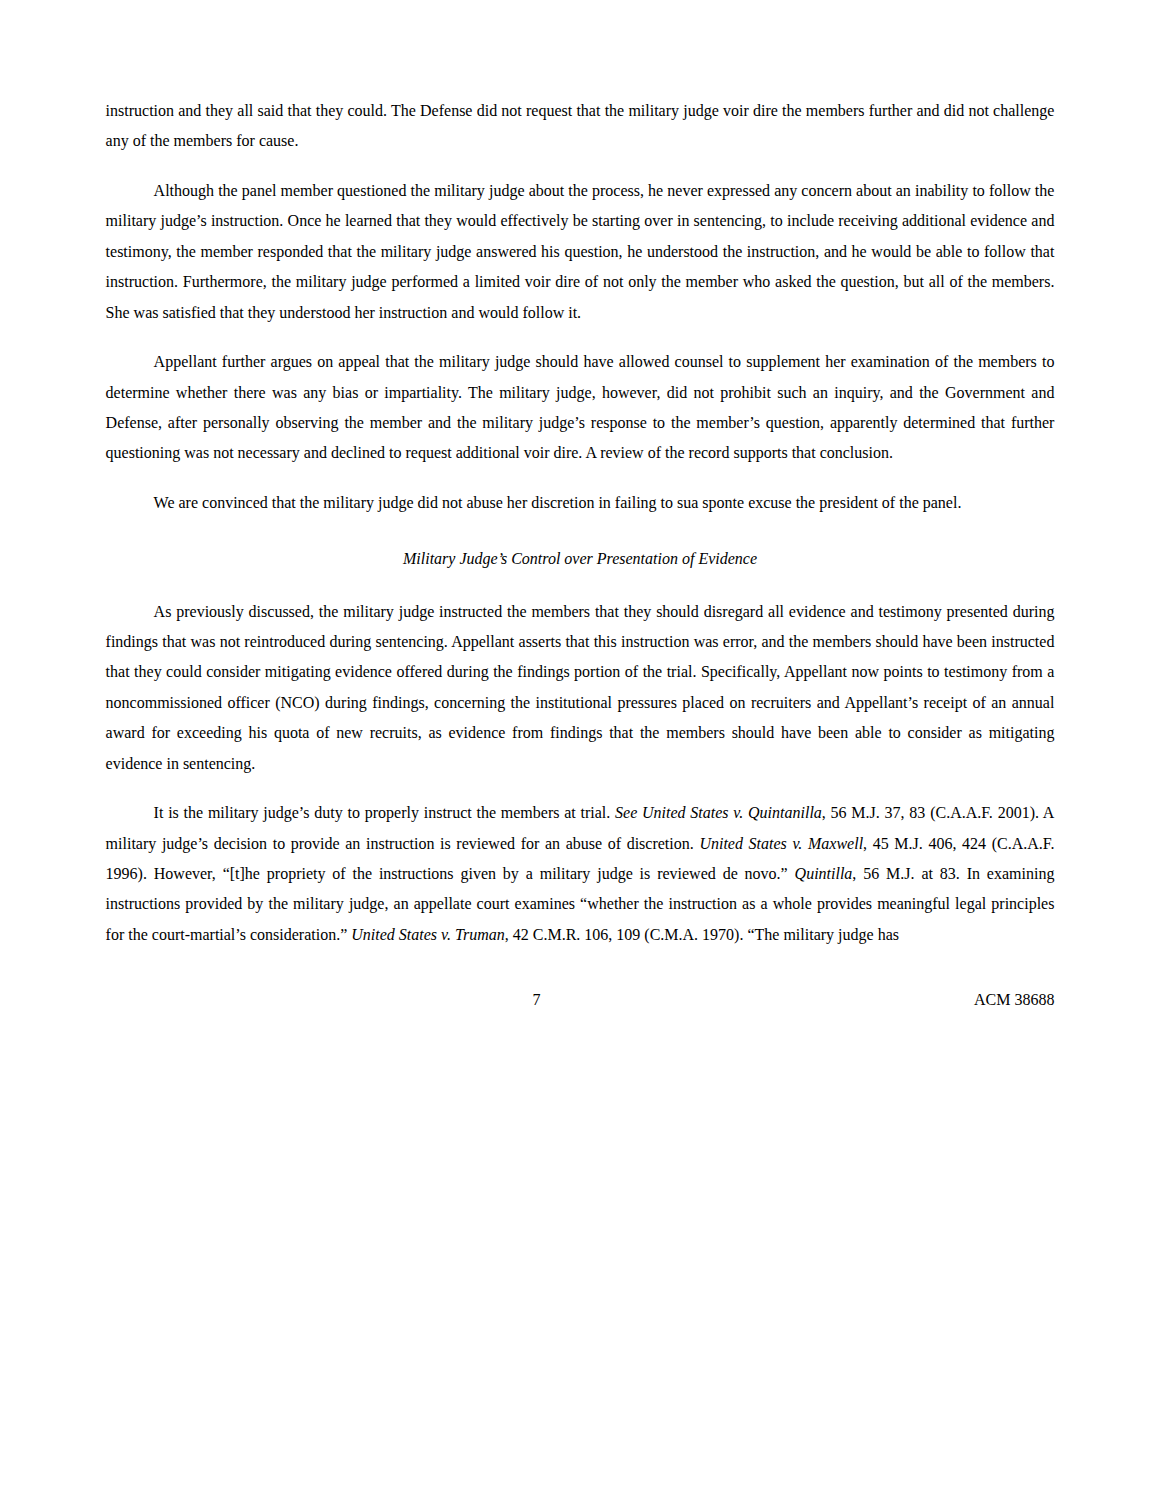instruction and they all said that they could. The Defense did not request that the military judge voir dire the members further and did not challenge any of the members for cause.
Although the panel member questioned the military judge about the process, he never expressed any concern about an inability to follow the military judge’s instruction. Once he learned that they would effectively be starting over in sentencing, to include receiving additional evidence and testimony, the member responded that the military judge answered his question, he understood the instruction, and he would be able to follow that instruction. Furthermore, the military judge performed a limited voir dire of not only the member who asked the question, but all of the members. She was satisfied that they understood her instruction and would follow it.
Appellant further argues on appeal that the military judge should have allowed counsel to supplement her examination of the members to determine whether there was any bias or impartiality. The military judge, however, did not prohibit such an inquiry, and the Government and Defense, after personally observing the member and the military judge’s response to the member’s question, apparently determined that further questioning was not necessary and declined to request additional voir dire. A review of the record supports that conclusion.
We are convinced that the military judge did not abuse her discretion in failing to sua sponte excuse the president of the panel.
Military Judge’s Control over Presentation of Evidence
As previously discussed, the military judge instructed the members that they should disregard all evidence and testimony presented during findings that was not reintroduced during sentencing. Appellant asserts that this instruction was error, and the members should have been instructed that they could consider mitigating evidence offered during the findings portion of the trial. Specifically, Appellant now points to testimony from a noncommissioned officer (NCO) during findings, concerning the institutional pressures placed on recruiters and Appellant’s receipt of an annual award for exceeding his quota of new recruits, as evidence from findings that the members should have been able to consider as mitigating evidence in sentencing.
It is the military judge’s duty to properly instruct the members at trial. See United States v. Quintanilla, 56 M.J. 37, 83 (C.A.A.F. 2001). A military judge’s decision to provide an instruction is reviewed for an abuse of discretion. United States v. Maxwell, 45 M.J. 406, 424 (C.A.A.F. 1996). However, “[t]he propriety of the instructions given by a military judge is reviewed de novo.” Quintilla, 56 M.J. at 83. In examining instructions provided by the military judge, an appellate court examines “whether the instruction as a whole provides meaningful legal principles for the court-martial’s consideration.” United States v. Truman, 42 C.M.R. 106, 109 (C.M.A. 1970). “The military judge has
7 ACM 38688